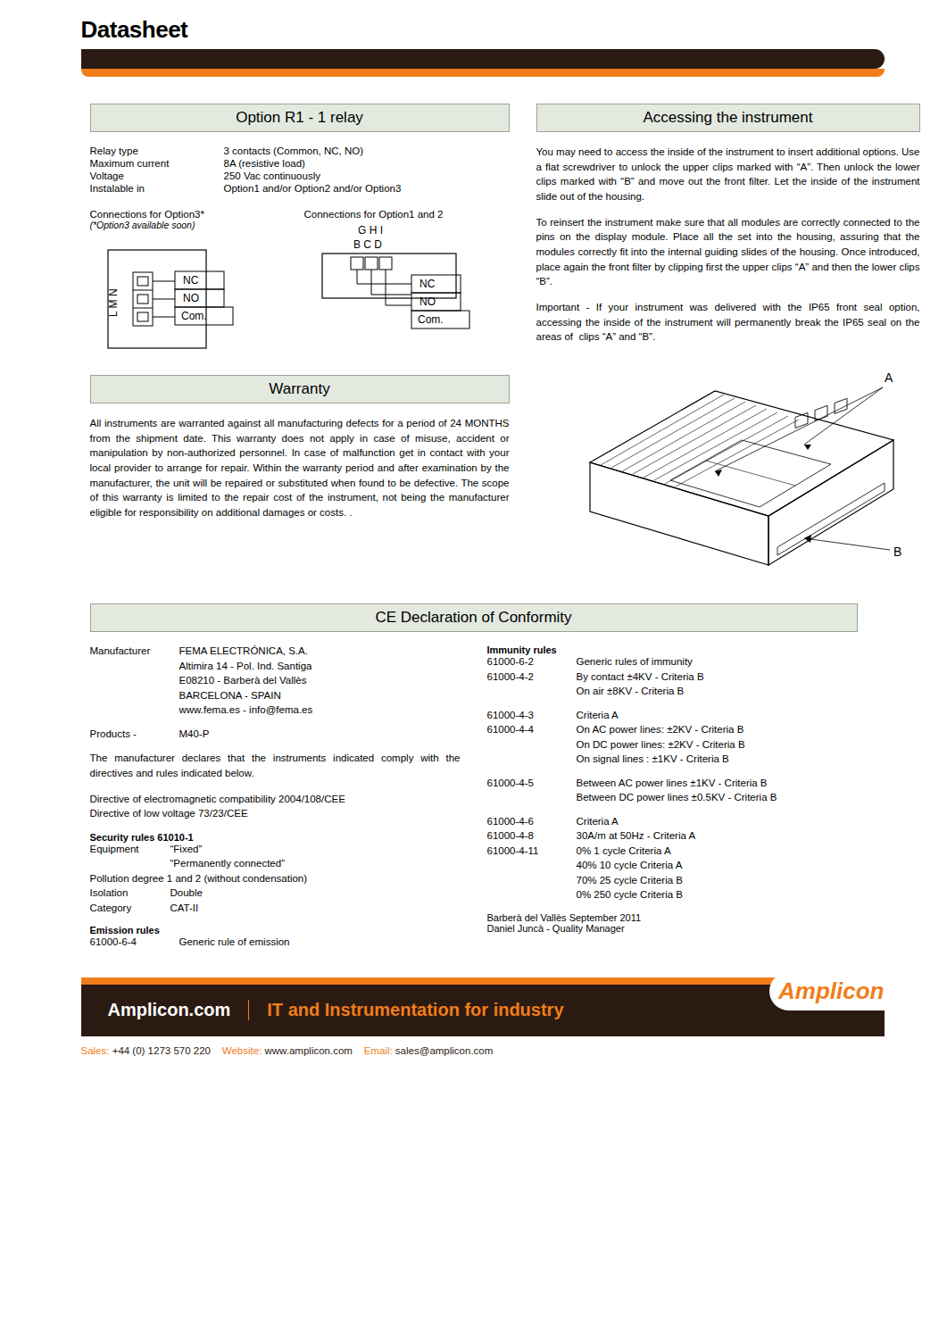Datasheet
Option R1 - 1 relay
| Relay type | 3 contacts (Common, NC, NO) |
| Maximum current | 8A (resistive load) |
| Voltage | 250 Vac continuously |
| Instalable in | Option1 and/or Option2 and/or Option3 |
Connections for Option3*
(*Option3 available soon)
L M N NC NO Com.
Connections for Option1 and 2
G H I B C D NC NO Com.
Warranty
All instruments are warranted against all manufacturing defects for a period of 24 MONTHS from the shipment date. This warranty does not apply in case of misuse, accident or manipulation by non-authorized personnel. In case of malfunction get in contact with your local provider to arrange for repair. Within the warranty period and after examination by the manufacturer, the unit will be repaired or substituted when found to be defective. The scope of this warranty is limited to the repair cost of the instrument, not being the manufacturer eligible for responsibility on additional damages or costs. .
Accessing the instrument
You may need to access the inside of the instrument to insert additional options. Use a flat screwdriver to unlock the upper clips marked with “A”. Then unlock the lower clips marked with “B” and move out the front filter. Let the inside of the instrument slide out of the housing.
To reinsert the instrument make sure that all modules are correctly connected to the pins on the display module. Place all the set into the housing, assuring that the modules correctly fit into the internal guiding slides of the housing. Once introduced, place again the front filter by clipping first the upper clips “A” and then the lower clips “B”.
Important - If your instrument was delivered with the IP65 front seal option, accessing the inside of the instrument will permanently break the IP65 seal on the areas of clips “A” and “B”.
A B
CE Declaration of Conformity
| Manufacturer | FEMA ELECTRÓNICA, S.A. |
| | Altimira 14 - Pol. Ind. Santiga |
| | E08210 - Barberà del Vallès |
| | BARCELONA - SPAIN |
| | www.fema.es - info@fema.es |
| Products - | M40-P |
The manufacturer declares that the instruments indicated comply with the directives and rules indicated below.
Directive of electromagnetic compatibility 2004/108/CEE
Directive of low voltage 73/23/CEE
Security rules 61010-1
| Equipment | “Fixed” |
| | “Permanently connected” |
| Pollution degree 1 and 2 (without condensation) |
| Isolation | Double |
| Category | CAT-II |
Emission rules
| 61000-6-4 | Generic rule of emission |
Immunity rules
| 61000-6-2 | Generic rules of immunity |
| 61000-4-2 | By contact ±4KV - Criteria B |
| | On air ±8KV - Criteria B |
| 61000-4-3 | Criteria A |
| 61000-4-4 | On AC power lines: ±2KV - Criteria B |
| | On DC power lines: ±2KV - Criteria B |
| | On signal lines : ±1KV - Criteria B |
| 61000-4-5 | Between AC power lines ±1KV - Criteria B |
| | Between DC power lines ±0.5KV - Criteria B |
| 61000-4-6 | Criteria A |
| 61000-4-8 | 30A/m at 50Hz - Criteria A |
| 61000-4-11 | 0% 1 cycle Criteria A |
| | 40% 10 cycle Criteria A |
| | 70% 25 cycle Criteria B |
| | 0% 250 cycle Criteria B |
Barberà del Vallès September 2011
Daniel Juncà - Quality Manager
Amplicon.com
IT and Instrumentation for industry
Amplicon
Sales: +44 (0) 1273 570 220 Website: www.amplicon.com Email: sales@amplicon.com